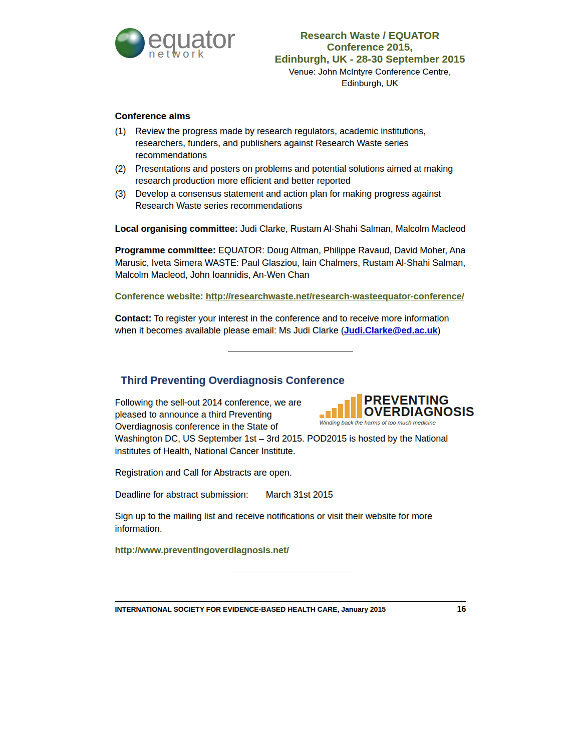equator network
Research Waste / EQUATOR Conference 2015,
Edinburgh, UK - 28-30 September 2015
Venue: John McIntyre Conference Centre, Edinburgh, UK
Conference aims
(1) Review the progress made by research regulators, academic institutions, researchers, funders, and publishers against Research Waste series recommendations
(2) Presentations and posters on problems and potential solutions aimed at making research production more efficient and better reported
(3) Develop a consensus statement and action plan for making progress against Research Waste series recommendations
Local organising committee: Judi Clarke, Rustam Al-Shahi Salman, Malcolm Macleod
Programme committee: EQUATOR: Doug Altman, Philippe Ravaud, David Moher, Ana Marusic, Iveta Simera WASTE: Paul Glasziou, Iain Chalmers, Rustam Al-Shahi Salman, Malcolm Macleod, John Ioannidis, An-Wen Chan
Conference website: http://researchwaste.net/research-wasteequator-conference/
Contact: To register your interest in the conference and to receive more information when it becomes available please email: Ms Judi Clarke (Judi.Clarke@ed.ac.uk)
Third Preventing Overdiagnosis Conference
PREVENTING
OVERDIAGNOSIS
Winding back the harms of too much medicine
Following the sell-out 2014 conference, we are pleased to announce a third Preventing Overdiagnosis conference in the State of Washington DC, US September 1st – 3rd 2015. POD2015 is hosted by the National institutes of Health, National Cancer Institute.
Registration and Call for Abstracts are open.
Deadline for abstract submission: March 31st 2015
Sign up to the mailing list and receive notifications or visit their website for more information.
http://www.preventingoverdiagnosis.net/
INTERNATIONAL SOCIETY FOR EVIDENCE-BASED HEALTH CARE, January 2015 16